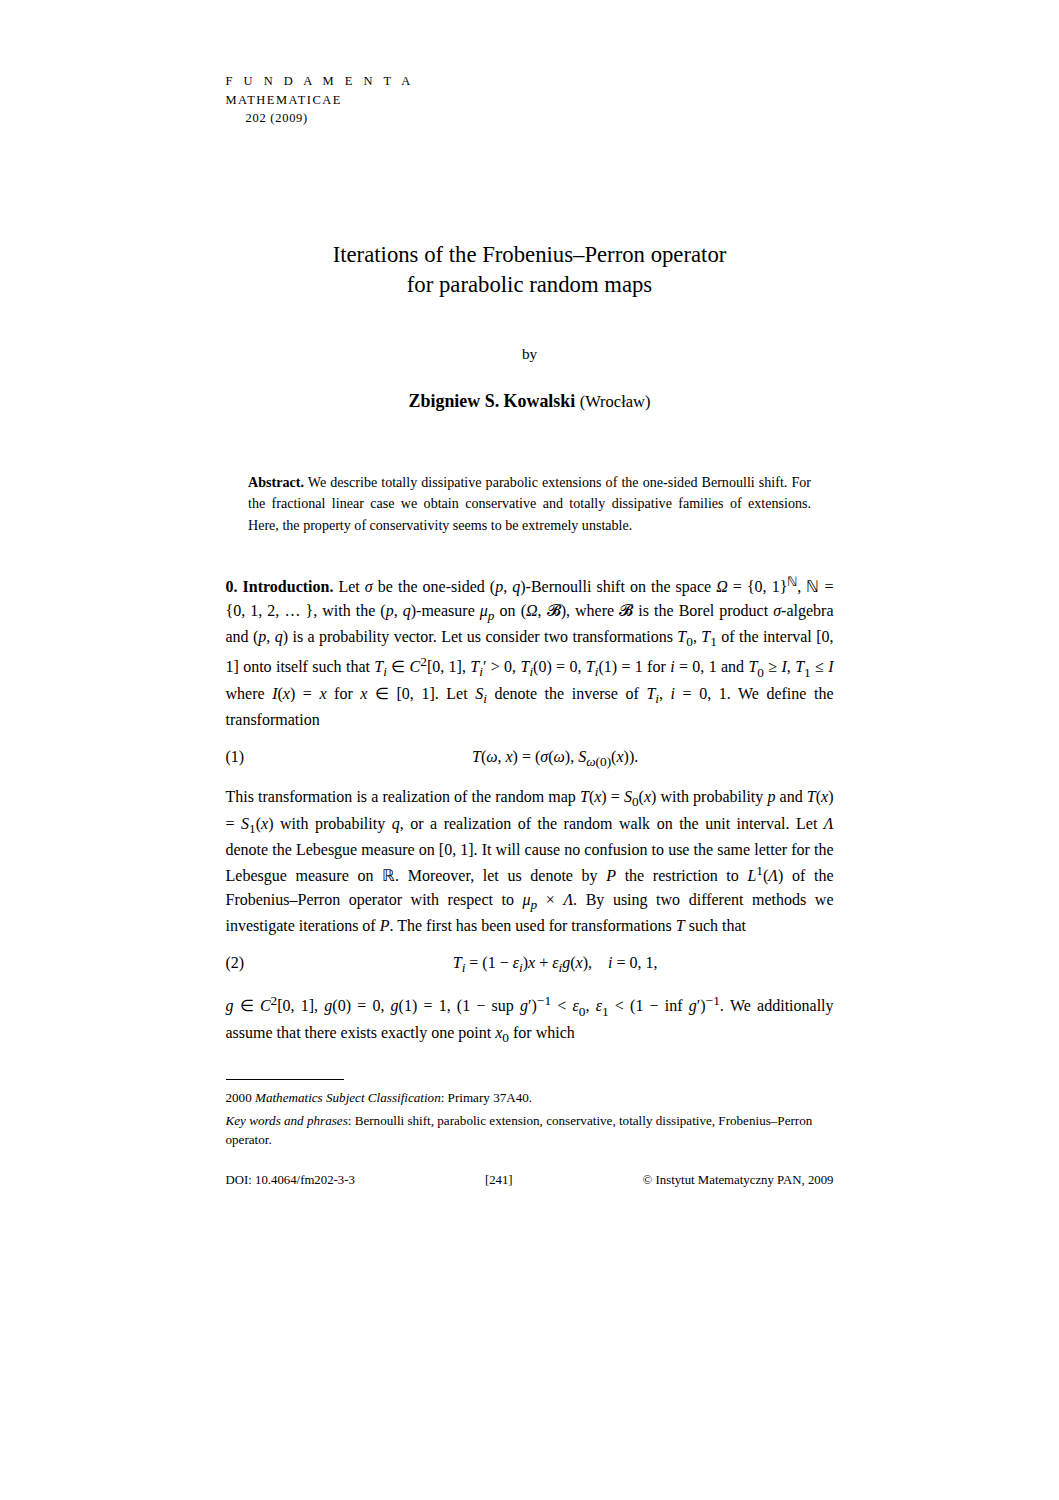F U N D A M E N T A
MATHEMATICAE
202 (2009)
Iterations of the Frobenius–Perron operator
for parabolic random maps
by
Zbigniew S. Kowalski (Wrocław)
Abstract. We describe totally dissipative parabolic extensions of the one-sided Bernoulli shift. For the fractional linear case we obtain conservative and totally dissipative families of extensions. Here, the property of conservativity seems to be extremely unstable.
0. Introduction. Let σ be the one-sided (p, q)-Bernoulli shift on the space Ω = {0, 1}ℕ, ℕ = {0, 1, 2, … }, with the (p, q)-measure μp on (Ω, 𝓑), where 𝓑 is the Borel product σ-algebra and (p, q) is a probability vector. Let us consider two transformations T0, T1 of the interval [0, 1] onto itself such that Ti ∈ C2[0, 1], Ti′ > 0, Ti(0) = 0, Ti(1) = 1 for i = 0, 1 and T0 ≥ I, T1 ≤ I where I(x) = x for x ∈ [0, 1]. Let Si denote the inverse of Ti, i = 0, 1. We define the transformation
(1)
T(ω, x) = (σ(ω), Sω(0)(x)).
This transformation is a realization of the random map T(x) = S0(x) with probability p and T(x) = S1(x) with probability q, or a realization of the random walk on the unit interval. Let Λ denote the Lebesgue measure on [0, 1]. It will cause no confusion to use the same letter for the Lebesgue measure on ℝ. Moreover, let us denote by P the restriction to L1(Λ) of the Frobenius–Perron operator with respect to μp × Λ. By using two different methods we investigate iterations of P. The first has been used for transformations T such that
(2)
Ti = (1 − εi)x + εi g(x), i = 0, 1,
g ∈ C2[0, 1], g(0) = 0, g(1) = 1, (1 − sup g′)−1 < ε0, ε1 < (1 − inf g′)−1. We additionally assume that there exists exactly one point x0 for which
2000 Mathematics Subject Classification: Primary 37A40.
Key words and phrases: Bernoulli shift, parabolic extension, conservative, totally dissipative, Frobenius–Perron operator.
DOI: 10.4064/fm202-3-3
[241]
© Instytut Matematyczny PAN, 2009